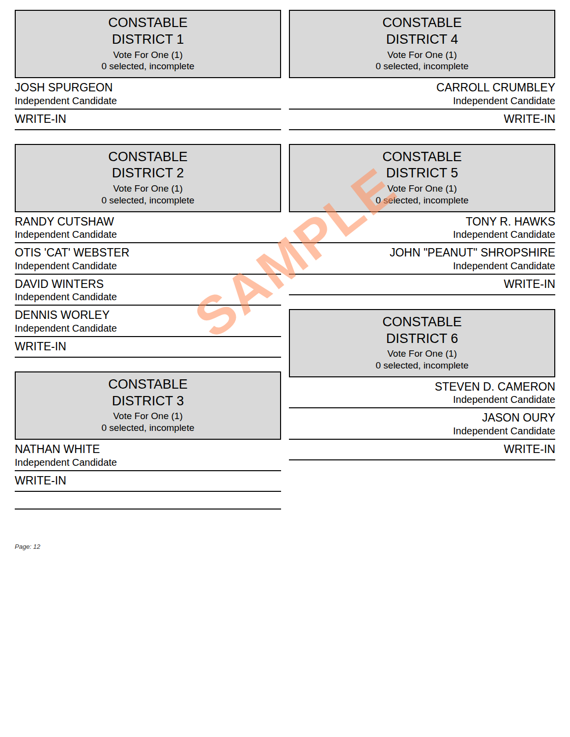SAMPLE
CONSTABLE
DISTRICT 1
Vote For One (1)
0 selected, incomplete
JOSH SPURGEON
Independent Candidate
WRITE-IN
CONSTABLE
DISTRICT 2
Vote For One (1)
0 selected, incomplete
RANDY CUTSHAW
Independent Candidate
OTIS 'CAT' WEBSTER
Independent Candidate
DAVID WINTERS
Independent Candidate
DENNIS WORLEY
Independent Candidate
WRITE-IN
CONSTABLE
DISTRICT 3
Vote For One (1)
0 selected, incomplete
NATHAN WHITE
Independent Candidate
WRITE-IN
CONSTABLE
DISTRICT 4
Vote For One (1)
0 selected, incomplete
CARROLL CRUMBLEY
Independent Candidate
WRITE-IN
CONSTABLE
DISTRICT 5
Vote For One (1)
0 selected, incomplete
TONY R. HAWKS
Independent Candidate
JOHN "PEANUT" SHROPSHIRE
Independent Candidate
WRITE-IN
CONSTABLE
DISTRICT 6
Vote For One (1)
0 selected, incomplete
STEVEN D. CAMERON
Independent Candidate
JASON OURY
Independent Candidate
WRITE-IN
Page: 12